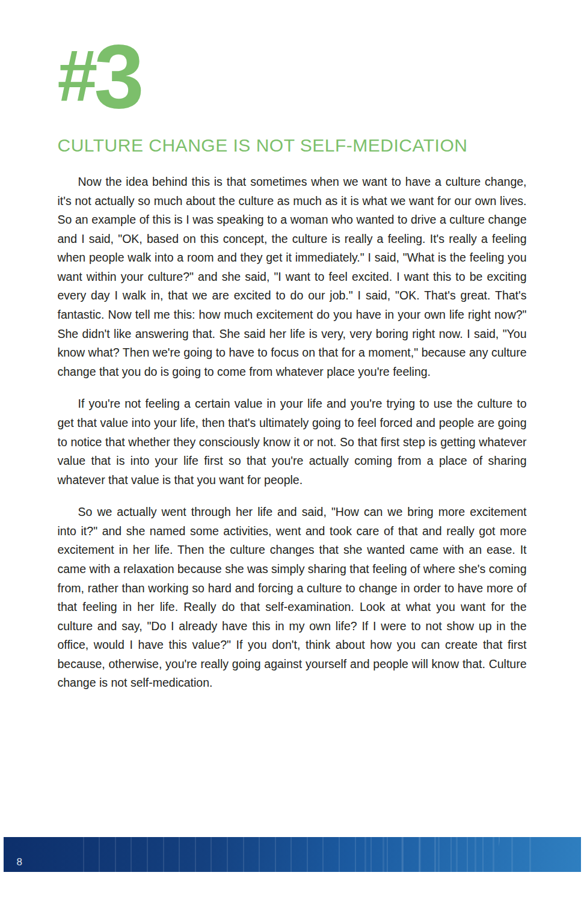#3
Culture Change Is Not Self-Medication
Now the idea behind this is that sometimes when we want to have a culture change, it's not actually so much about the culture as much as it is what we want for our own lives. So an example of this is I was speaking to a woman who wanted to drive a culture change and I said, "OK, based on this concept, the culture is really a feeling. It's really a feeling when people walk into a room and they get it immediately." I said, "What is the feeling you want within your culture?" and she said, "I want to feel excited. I want this to be exciting every day I walk in, that we are excited to do our job." I said, "OK. That's great. That's fantastic. Now tell me this: how much excitement do you have in your own life right now?" She didn't like answering that. She said her life is very, very boring right now. I said, "You know what? Then we're going to have to focus on that for a moment," because any culture change that you do is going to come from whatever place you're feeling.
If you're not feeling a certain value in your life and you're trying to use the culture to get that value into your life, then that's ultimately going to feel forced and people are going to notice that whether they consciously know it or not. So that first step is getting whatever value that is into your life first so that you're actually coming from a place of sharing whatever that value is that you want for people.
So we actually went through her life and said, "How can we bring more excitement into it?" and she named some activities, went and took care of that and really got more excitement in her life. Then the culture changes that she wanted came with an ease. It came with a relaxation because she was simply sharing that feeling of where she's coming from, rather than working so hard and forcing a culture to change in order to have more of that feeling in her life. Really do that self-examination. Look at what you want for the culture and say, "Do I already have this in my own life? If I were to not show up in the office, would I have this value?" If you don't, think about how you can create that first because, otherwise, you're really going against yourself and people will know that. Culture change is not self-medication.
8